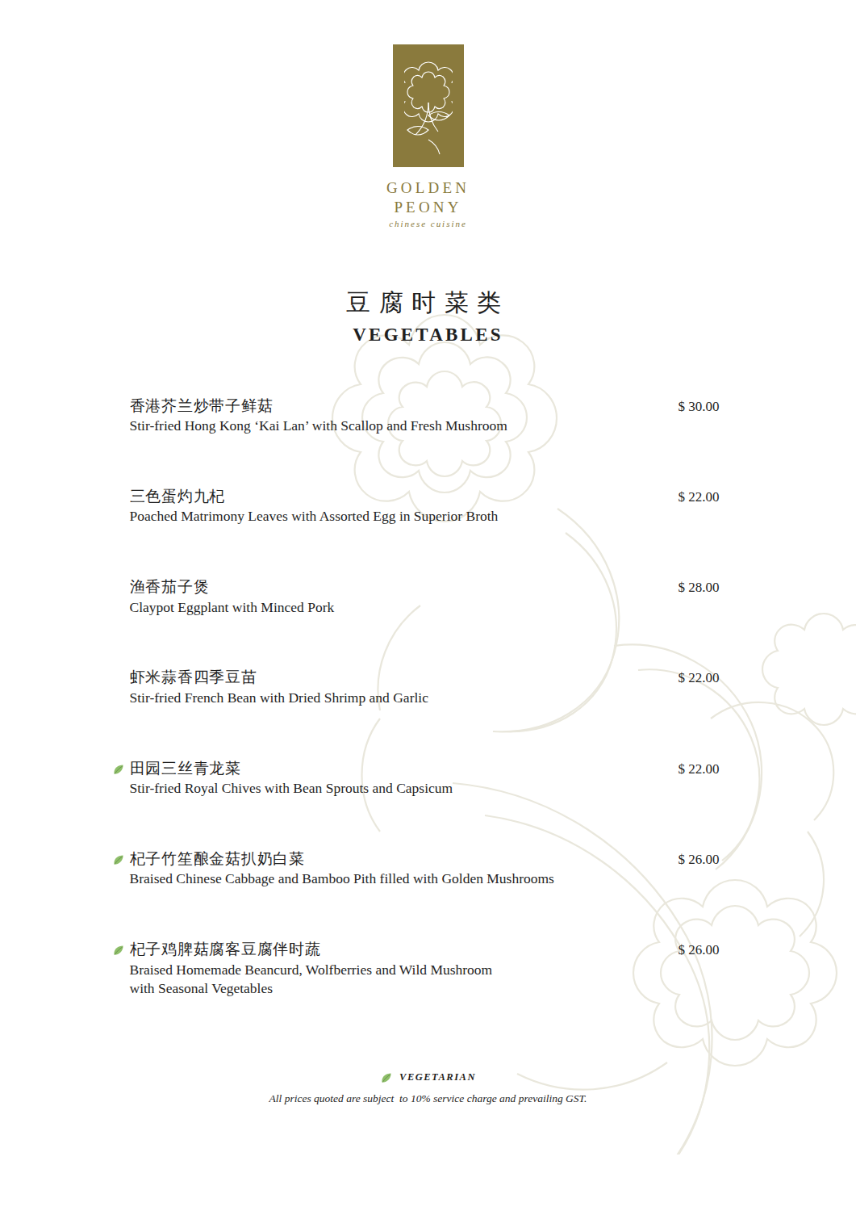GOLDEN
PEONY
chinese cuisine
豆腐时菜类
VEGETABLES
香港芥兰炒带子鲜菇
Stir-fried Hong Kong ‘Kai Lan’ with Scallop and Fresh Mushroom
$ 30.00
三色蛋灼九杞
Poached Matrimony Leaves with Assorted Egg in Superior Broth
$ 22.00
渔香茄子煲
Claypot Eggplant with Minced Pork
$ 28.00
虾米蒜香四季豆苗
Stir-fried French Bean with Dried Shrimp and Garlic
$ 22.00
田园三丝青龙菜
Stir-fried Royal Chives with Bean Sprouts and Capsicum
$ 22.00
杞子竹笙酿金菇扒奶白菜
Braised Chinese Cabbage and Bamboo Pith filled with Golden Mushrooms
$ 26.00
杞子鸡脾菇腐客豆腐伴时蔬
Braised Homemade Beancurd, Wolfberries and Wild Mushroom
with Seasonal Vegetables
$ 26.00
VEGETARIAN
All prices quoted are subject to 10% service charge and prevailing GST.